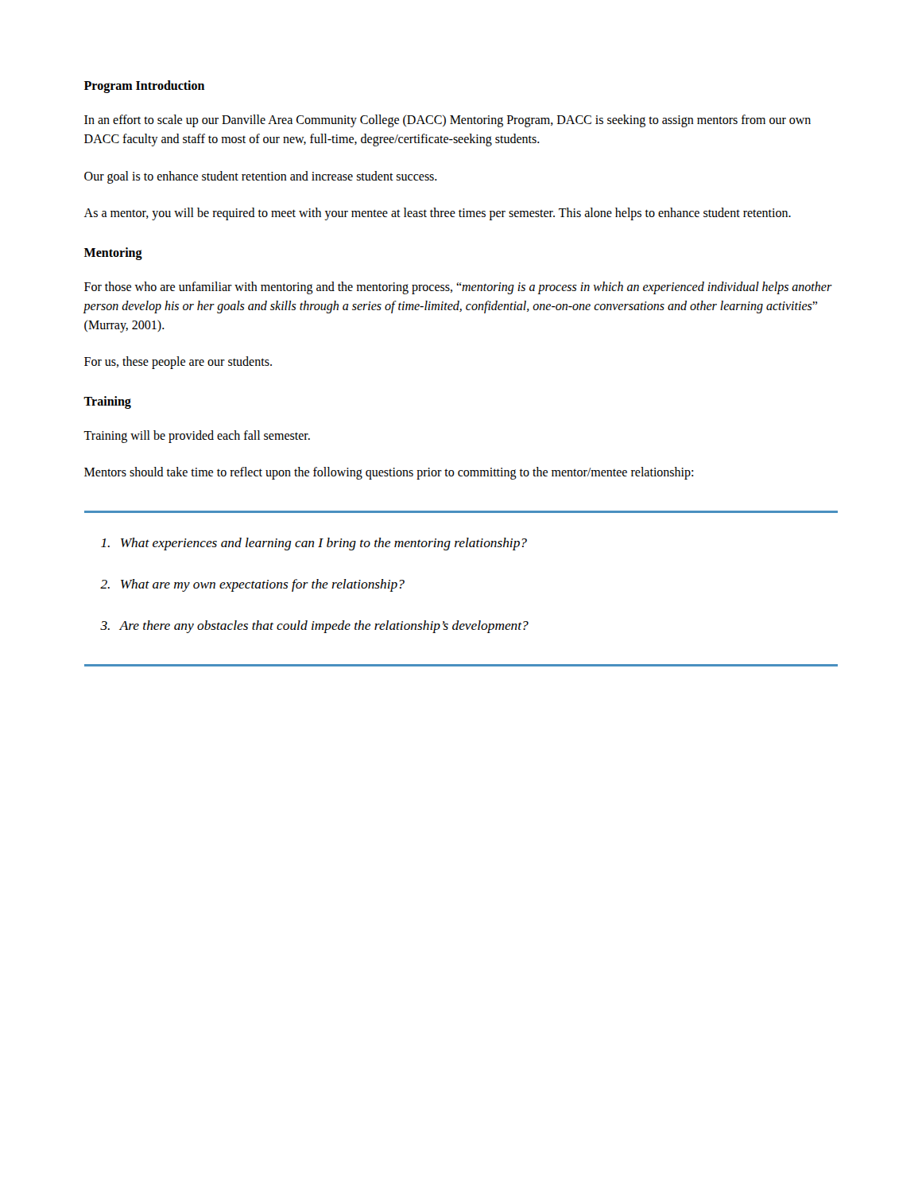Program Introduction
In an effort to scale up our Danville Area Community College (DACC) Mentoring Program, DACC is seeking to assign mentors from our own DACC faculty and staff to most of our new, full-time, degree/certificate-seeking students.
Our goal is to enhance student retention and increase student success.
As a mentor, you will be required to meet with your mentee at least three times per semester. This alone helps to enhance student retention.
Mentoring
For those who are unfamiliar with mentoring and the mentoring process, “mentoring is a process in which an experienced individual helps another person develop his or her goals and skills through a series of time-limited, confidential, one-on-one conversations and other learning activities” (Murray, 2001).
For us, these people are our students.
Training
Training will be provided each fall semester.
Mentors should take time to reflect upon the following questions prior to committing to the mentor/mentee relationship:
What experiences and learning can I bring to the mentoring relationship?
What are my own expectations for the relationship?
Are there any obstacles that could impede the relationship’s development?